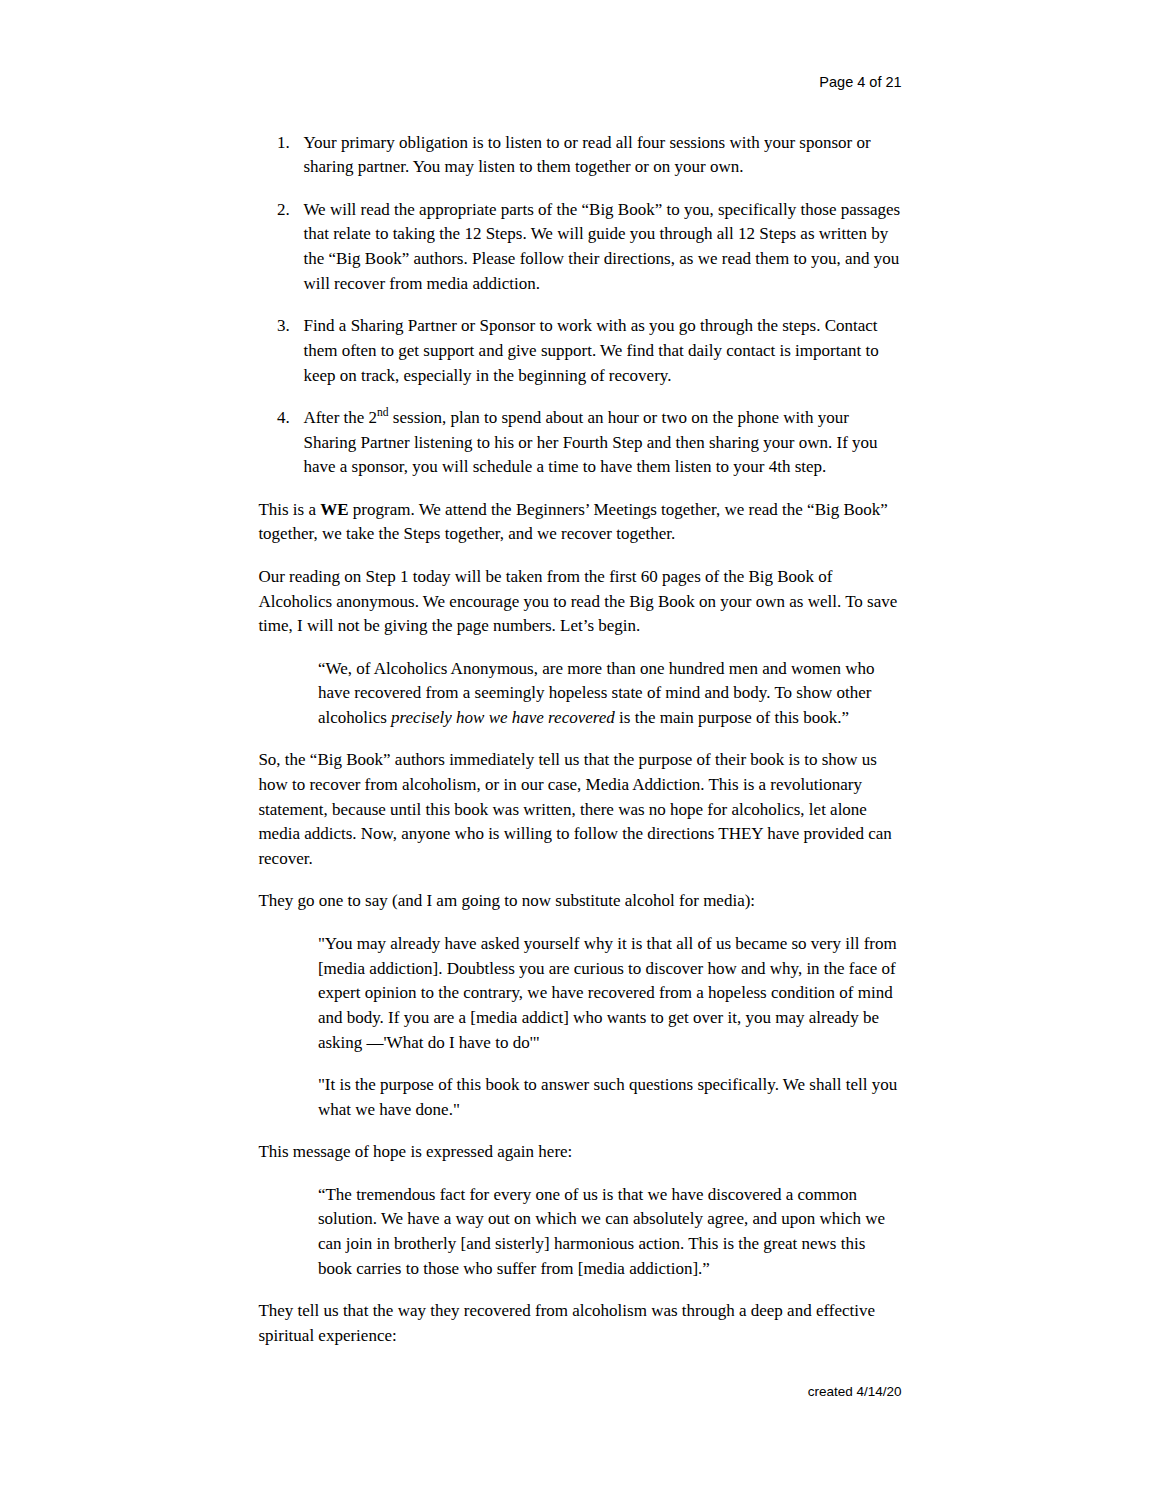Page 4 of 21
Your primary obligation is to listen to or read all four sessions with your sponsor or sharing partner. You may listen to them together or on your own.
We will read the appropriate parts of the “Big Book” to you, specifically those passages that relate to taking the 12 Steps. We will guide you through all 12 Steps as written by the “Big Book” authors. Please follow their directions, as we read them to you, and you will recover from media addiction.
Find a Sharing Partner or Sponsor to work with as you go through the steps. Contact them often to get support and give support. We find that daily contact is important to keep on track, especially in the beginning of recovery.
After the 2nd session, plan to spend about an hour or two on the phone with your Sharing Partner listening to his or her Fourth Step and then sharing your own. If you have a sponsor, you will schedule a time to have them listen to your 4th step.
This is a WE program. We attend the Beginners’ Meetings together, we read the “Big Book” together, we take the Steps together, and we recover together.
Our reading on Step 1 today will be taken from the first 60 pages of the Big Book of Alcoholics anonymous. We encourage you to read the Big Book on your own as well. To save time, I will not be giving the page numbers. Let’s begin.
“We, of Alcoholics Anonymous, are more than one hundred men and women who have recovered from a seemingly hopeless state of mind and body. To show other alcoholics precisely how we have recovered is the main purpose of this book.”
So, the “Big Book” authors immediately tell us that the purpose of their book is to show us how to recover from alcoholism, or in our case, Media Addiction. This is a revolutionary statement, because until this book was written, there was no hope for alcoholics, let alone media addicts. Now, anyone who is willing to follow the directions THEY have provided can recover.
They go one to say (and I am going to now substitute alcohol for media):
"You may already have asked yourself why it is that all of us became so very ill from [media addiction]. Doubtless you are curious to discover how and why, in the face of expert opinion to the contrary, we have recovered from a hopeless condition of mind and body. If you are a [media addict] who wants to get over it, you may already be asking —'What do I have to do'"
"It is the purpose of this book to answer such questions specifically. We shall tell you what we have done."
This message of hope is expressed again here:
“The tremendous fact for every one of us is that we have discovered a common solution. We have a way out on which we can absolutely agree, and upon which we can join in brotherly [and sisterly] harmonious action. This is the great news this book carries to those who suffer from [media addiction].”
They tell us that the way they recovered from alcoholism was through a deep and effective spiritual experience:
created 4/14/20